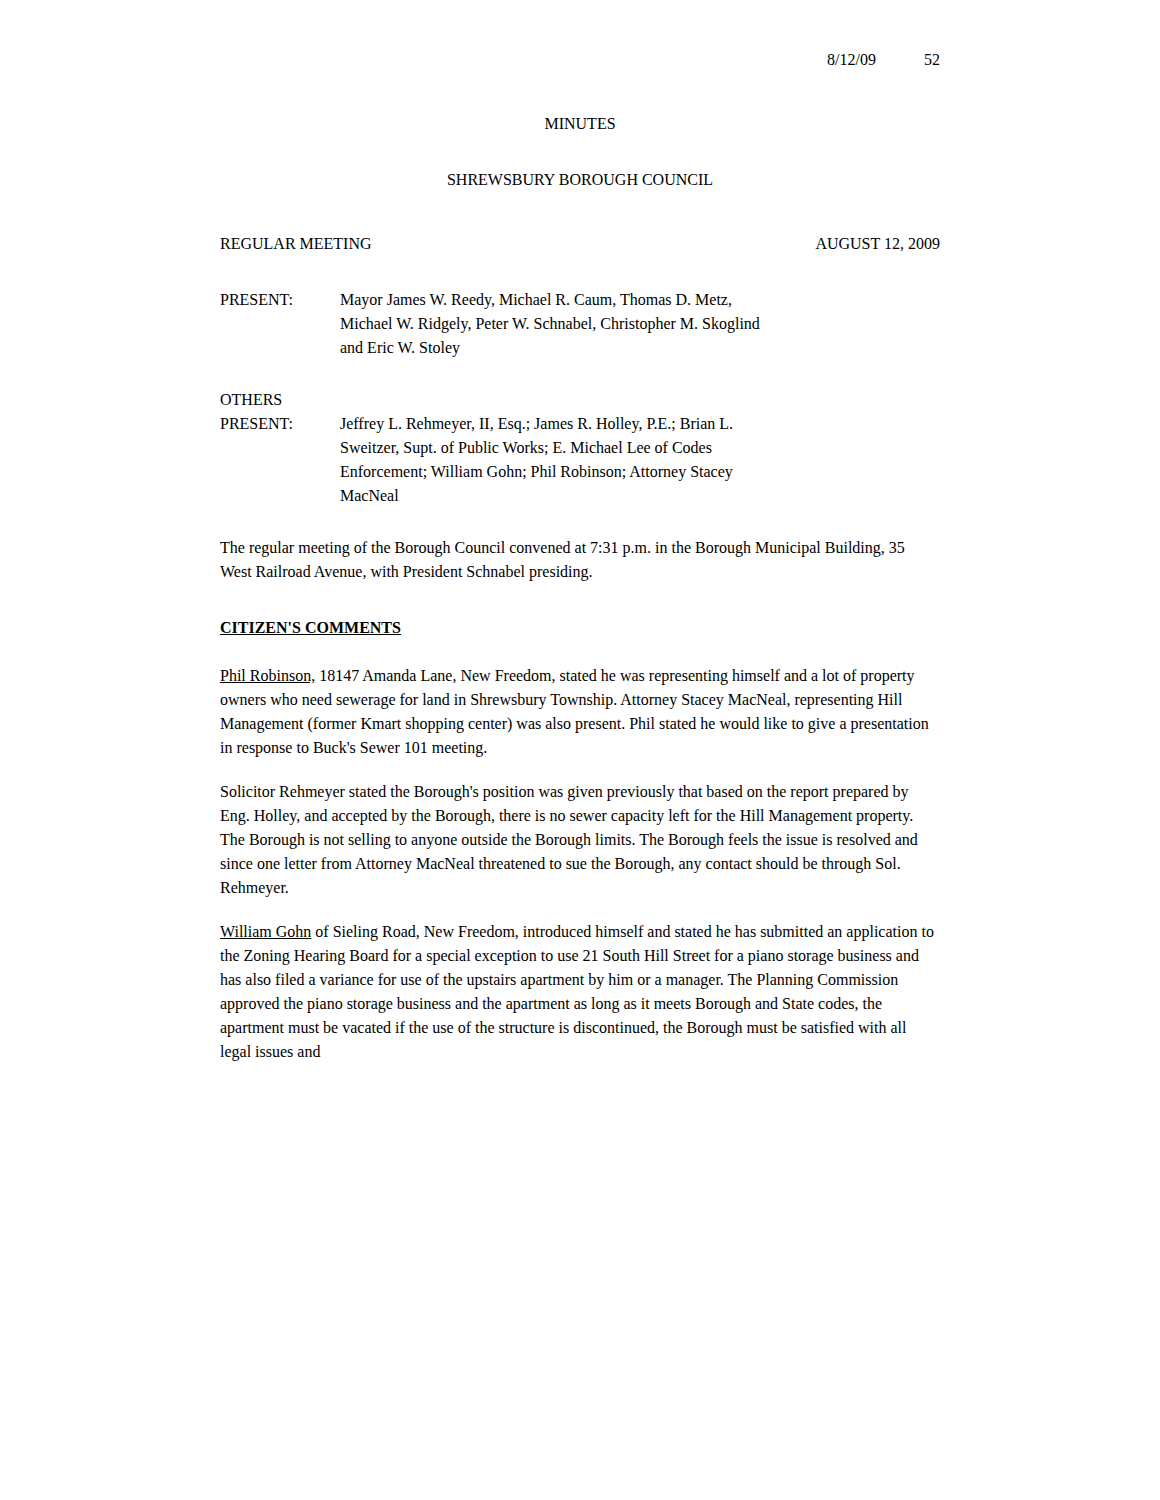8/12/0952
MINUTES
SHREWSBURY BOROUGH COUNCIL
REGULAR MEETING AUGUST 12, 2009
PRESENT:
Mayor James W. Reedy, Michael R. Caum, Thomas D. Metz,
Michael W. Ridgely, Peter W. Schnabel, Christopher M. Skoglind
and Eric W. Stoley
OTHERS
PRESENT:
Jeffrey L. Rehmeyer, II, Esq.; James R. Holley, P.E.; Brian L.
Sweitzer, Supt. of Public Works; E. Michael Lee of Codes
Enforcement; William Gohn; Phil Robinson; Attorney Stacey
MacNeal
The regular meeting of the Borough Council convened at 7:31 p.m. in the Borough Municipal Building, 35 West Railroad Avenue, with President Schnabel presiding.
CITIZEN'S COMMENTS
Phil Robinson, 18147 Amanda Lane, New Freedom, stated he was representing himself and a lot of property owners who need sewerage for land in Shrewsbury Township. Attorney Stacey MacNeal, representing Hill Management (former Kmart shopping center) was also present. Phil stated he would like to give a presentation in response to Buck's Sewer 101 meeting.
Solicitor Rehmeyer stated the Borough's position was given previously that based on the report prepared by Eng. Holley, and accepted by the Borough, there is no sewer capacity left for the Hill Management property. The Borough is not selling to anyone outside the Borough limits. The Borough feels the issue is resolved and since one letter from Attorney MacNeal threatened to sue the Borough, any contact should be through Sol. Rehmeyer.
William Gohn of Sieling Road, New Freedom, introduced himself and stated he has submitted an application to the Zoning Hearing Board for a special exception to use 21 South Hill Street for a piano storage business and has also filed a variance for use of the upstairs apartment by him or a manager. The Planning Commission approved the piano storage business and the apartment as long as it meets Borough and State codes, the apartment must be vacated if the use of the structure is discontinued, the Borough must be satisfied with all legal issues and